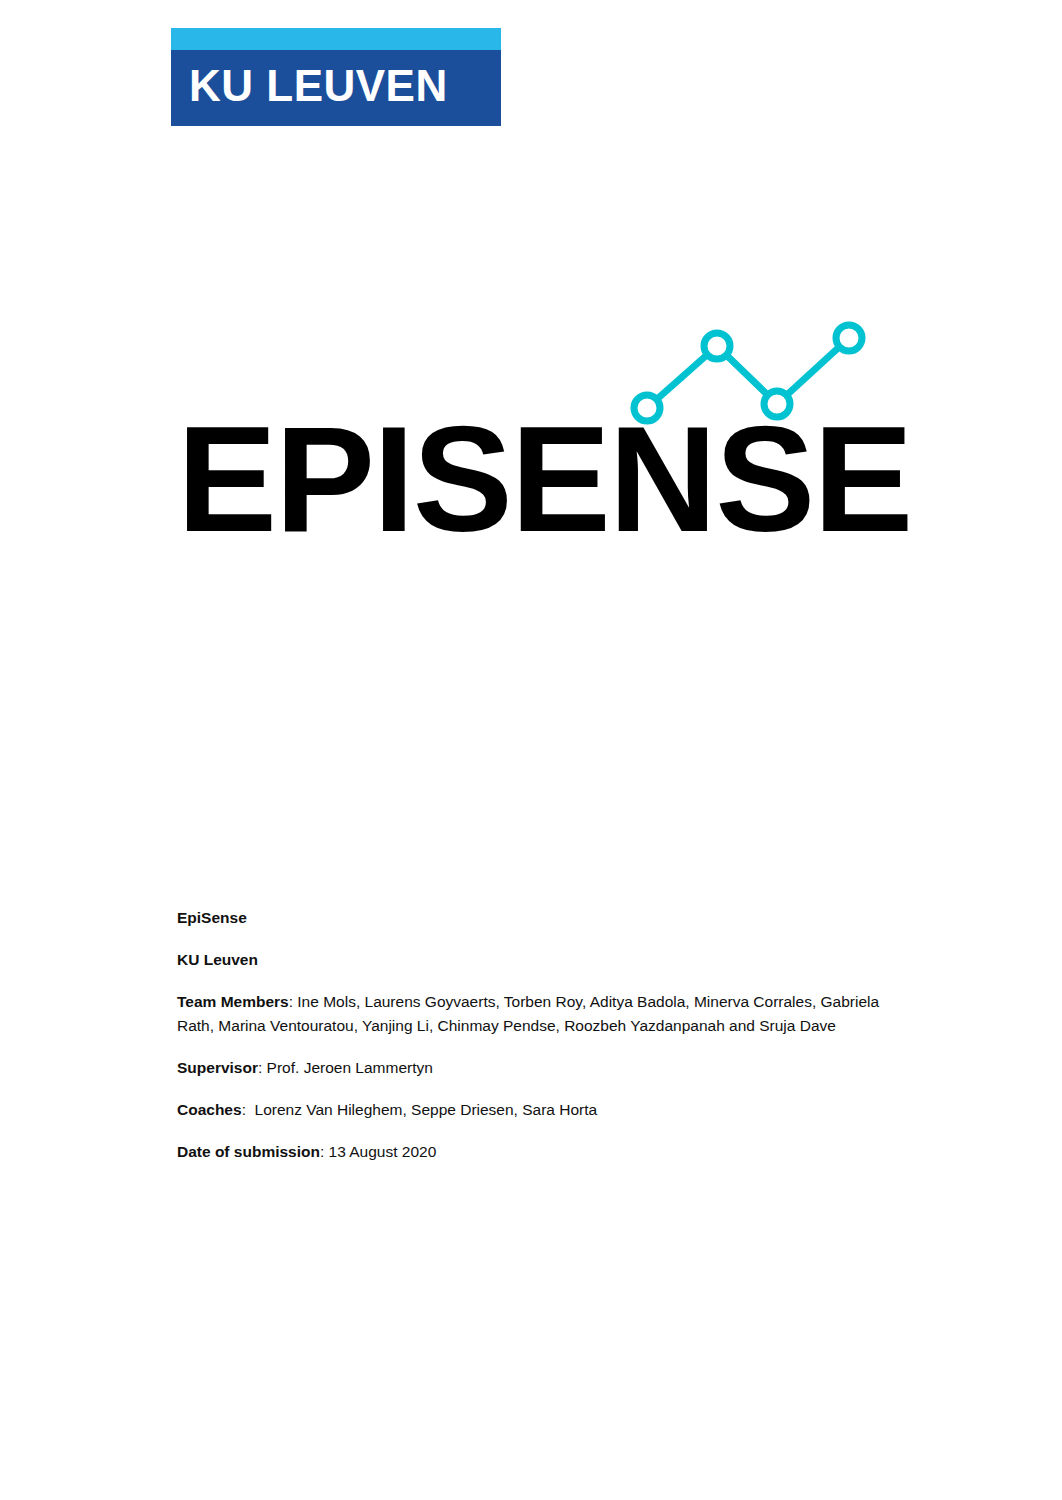KU LEUVEN
EPISENSE
EpiSense
KU Leuven
Team Members: Ine Mols, Laurens Goyvaerts, Torben Roy, Aditya Badola, Minerva Corrales, Gabriela Rath, Marina Ventouratou, Yanjing Li, Chinmay Pendse, Roozbeh Yazdanpanah and Sruja Dave
Supervisor: Prof. Jeroen Lammertyn
Coaches: Lorenz Van Hileghem, Seppe Driesen, Sara Horta
Date of submission: 13 August 2020